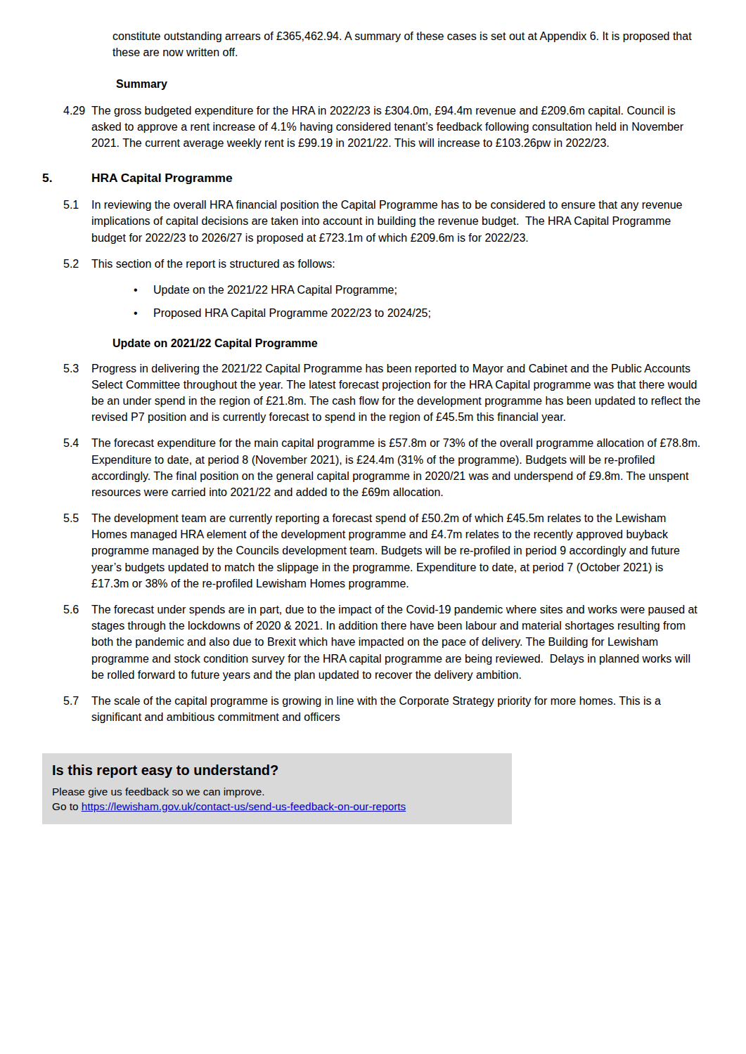constitute outstanding arrears of £365,462.94. A summary of these cases is set out at Appendix 6. It is proposed that these are now written off.
Summary
4.29
The gross budgeted expenditure for the HRA in 2022/23 is £304.0m, £94.4m revenue and £209.6m capital. Council is asked to approve a rent increase of 4.1% having considered tenant’s feedback following consultation held in November 2021. The current average weekly rent is £99.19 in 2021/22. This will increase to £103.26pw in 2022/23.
5. HRA Capital Programme
5.1
In reviewing the overall HRA financial position the Capital Programme has to be considered to ensure that any revenue implications of capital decisions are taken into account in building the revenue budget. The HRA Capital Programme budget for 2022/23 to 2026/27 is proposed at £723.1m of which £209.6m is for 2022/23.
5.2
This section of the report is structured as follows:
Update on the 2021/22 HRA Capital Programme;
Proposed HRA Capital Programme 2022/23 to 2024/25;
Update on 2021/22 Capital Programme
5.3
Progress in delivering the 2021/22 Capital Programme has been reported to Mayor and Cabinet and the Public Accounts Select Committee throughout the year. The latest forecast projection for the HRA Capital programme was that there would be an under spend in the region of £21.8m. The cash flow for the development programme has been updated to reflect the revised P7 position and is currently forecast to spend in the region of £45.5m this financial year.
5.4
The forecast expenditure for the main capital programme is £57.8m or 73% of the overall programme allocation of £78.8m. Expenditure to date, at period 8 (November 2021), is £24.4m (31% of the programme). Budgets will be re-profiled accordingly. The final position on the general capital programme in 2020/21 was and underspend of £9.8m. The unspent resources were carried into 2021/22 and added to the £69m allocation.
5.5
The development team are currently reporting a forecast spend of £50.2m of which £45.5m relates to the Lewisham Homes managed HRA element of the development programme and £4.7m relates to the recently approved buyback programme managed by the Councils development team. Budgets will be re-profiled in period 9 accordingly and future year’s budgets updated to match the slippage in the programme. Expenditure to date, at period 7 (October 2021) is £17.3m or 38% of the re-profiled Lewisham Homes programme.
5.6
The forecast under spends are in part, due to the impact of the Covid-19 pandemic where sites and works were paused at stages through the lockdowns of 2020 & 2021. In addition there have been labour and material shortages resulting from both the pandemic and also due to Brexit which have impacted on the pace of delivery. The Building for Lewisham programme and stock condition survey for the HRA capital programme are being reviewed. Delays in planned works will be rolled forward to future years and the plan updated to recover the delivery ambition.
5.7
The scale of the capital programme is growing in line with the Corporate Strategy priority for more homes. This is a significant and ambitious commitment and officers
Is this report easy to understand?
Please give us feedback so we can improve.
Go to https://lewisham.gov.uk/contact-us/send-us-feedback-on-our-reports